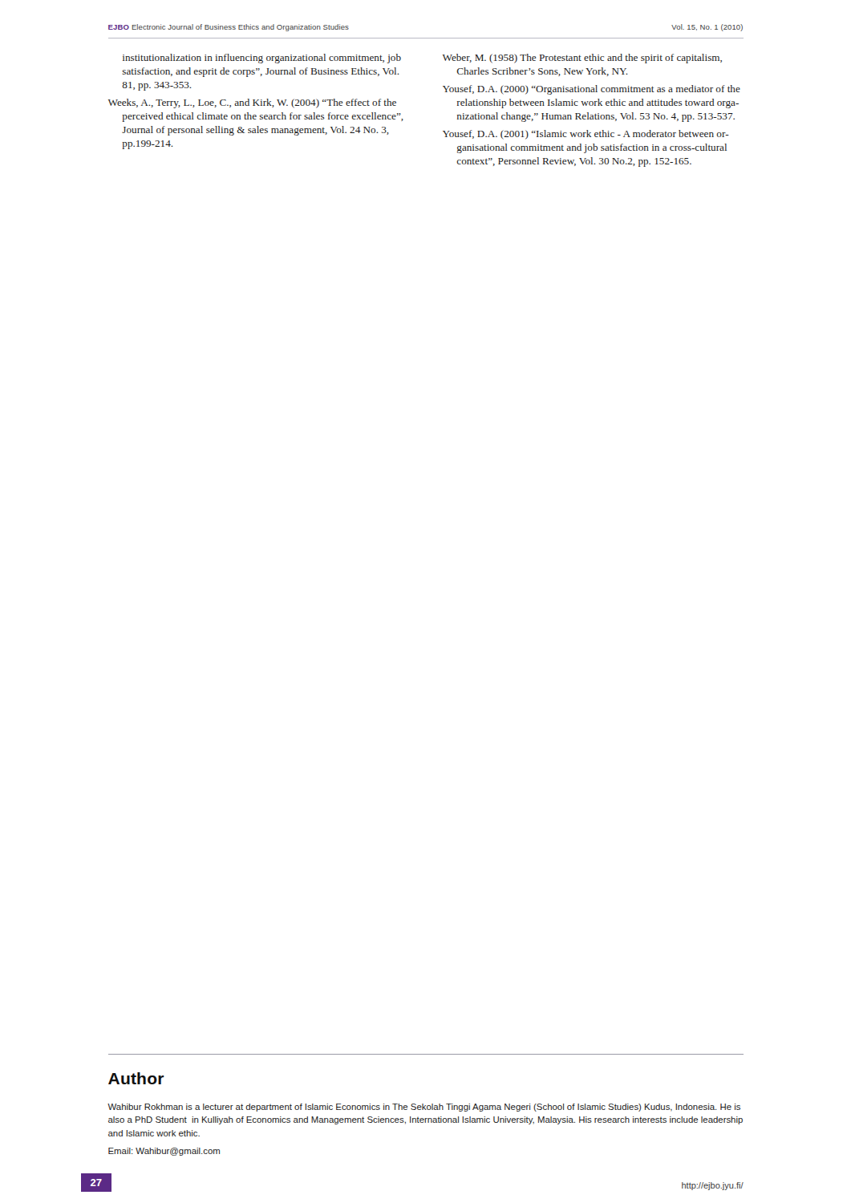EJBO Electronic Journal of Business Ethics and Organization Studies
Vol. 15, No. 1 (2010)
institutionalization in influencing organizational commitment, job satisfaction, and esprit de corps”, Journal of Business Ethics, Vol. 81, pp. 343-353.
Weeks, A., Terry, L., Loe, C., and Kirk, W. (2004) “The effect of the perceived ethical climate on the search for sales force excellence”, Journal of personal selling & sales management, Vol. 24 No. 3, pp.199-214.
Weber, M. (1958) The Protestant ethic and the spirit of capitalism, Charles Scribner’s Sons, New York, NY.
Yousef, D.A. (2000) “Organisational commitment as a mediator of the relationship between Islamic work ethic and attitudes toward organizational change,” Human Relations, Vol. 53 No. 4, pp. 513-537.
Yousef, D.A. (2001) “Islamic work ethic - A moderator between organisational commitment and job satisfaction in a cross-cultural context”, Personnel Review, Vol. 30 No.2, pp. 152-165.
Author
Wahibur Rokhman is a lecturer at department of Islamic Economics in The Sekolah Tinggi Agama Negeri (School of Islamic Studies) Kudus, Indonesia. He is also a PhD Student in Kulliyah of Economics and Management Sciences, International Islamic University, Malaysia. His research interests include leadership and Islamic work ethic.
Email: Wahibur@gmail.com
27
http://ejbo.jyu.fi/